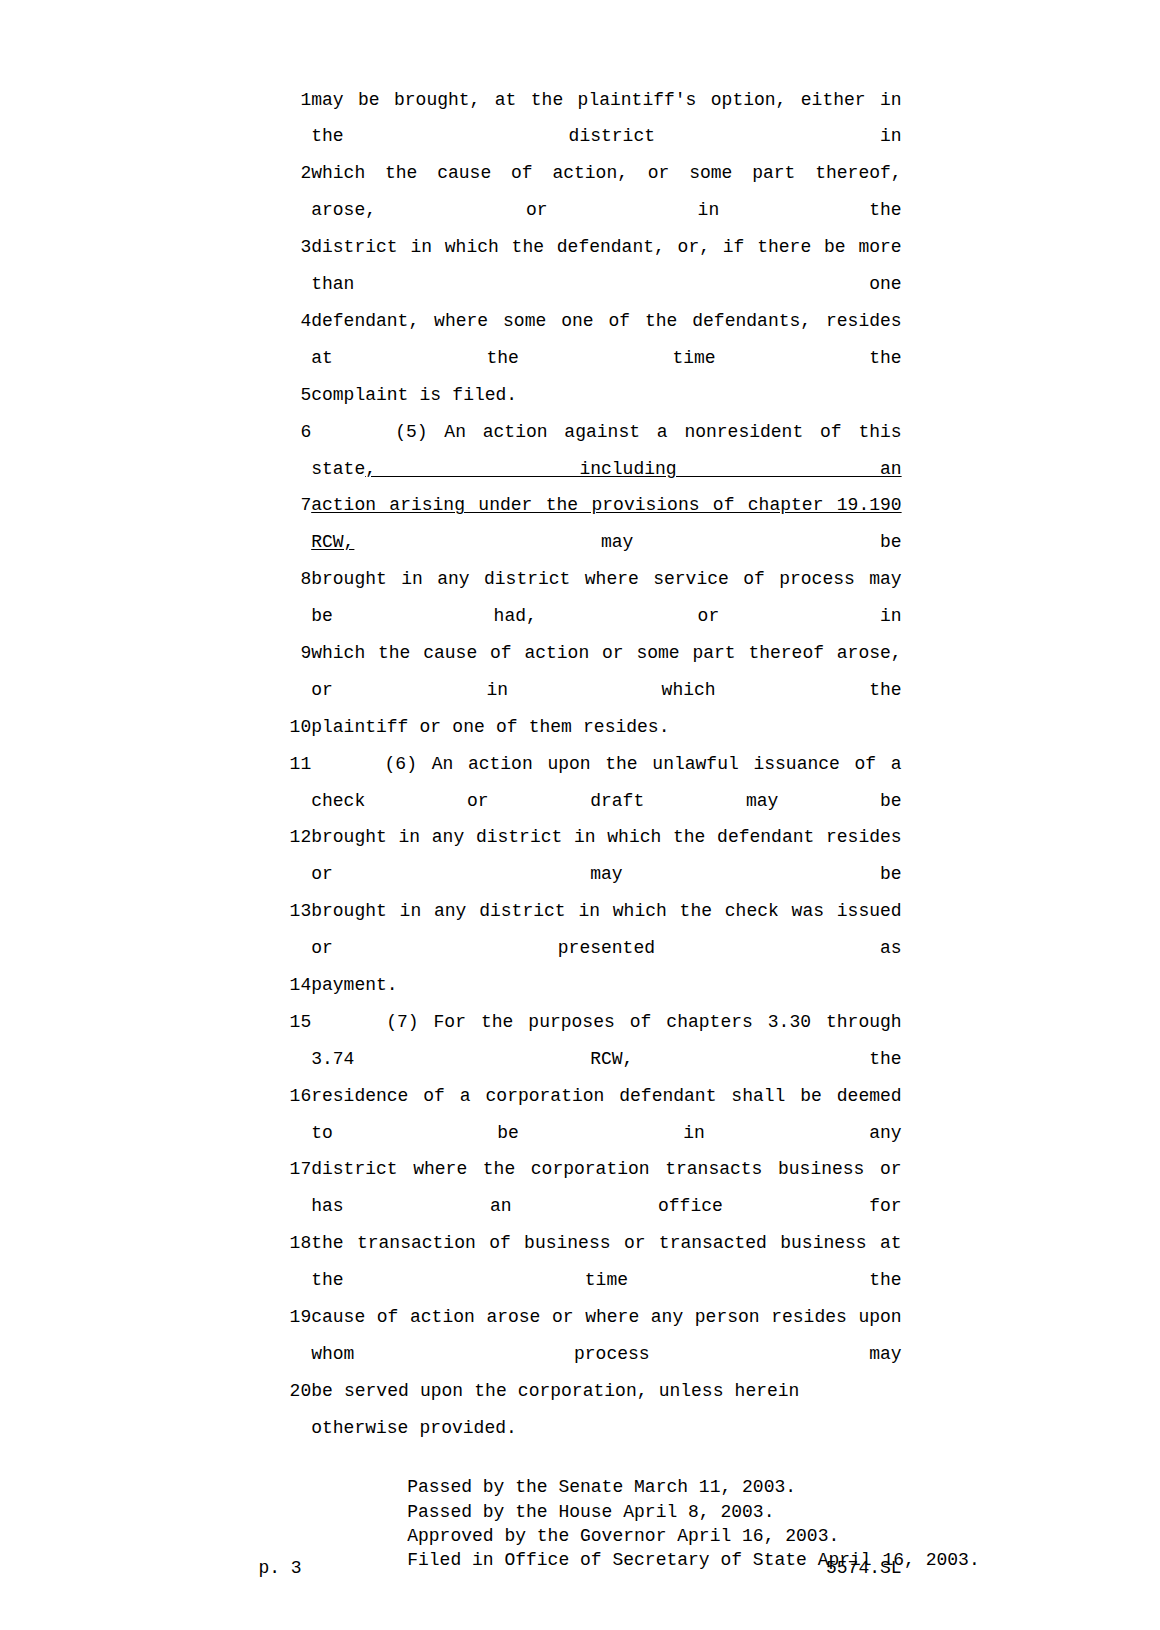| 1 | may be brought, at the plaintiff's option, either in the district in |
| 2 | which the cause of action, or some part thereof, arose, or in the |
| 3 | district in which the defendant, or, if there be more than one |
| 4 | defendant, where some one of the defendants, resides at the time the |
| 5 | complaint is filed. |
| 6 | (5) An action against a nonresident of this state , including an |
| 7 | action arising under the provisions of chapter 19.190 RCW, may be |
| 8 | brought in any district where service of process may be had, or in |
| 9 | which the cause of action or some part thereof arose, or in which the |
| 10 | plaintiff or one of them resides. |
| 11 | (6) An action upon the unlawful issuance of a check or draft may be |
| 12 | brought in any district in which the defendant resides or may be |
| 13 | brought in any district in which the check was issued or presented as |
| 14 | payment. |
| 15 | (7) For the purposes of chapters 3.30 through 3.74 RCW, the |
| 16 | residence of a corporation defendant shall be deemed to be in any |
| 17 | district where the corporation transacts business or has an office for |
| 18 | the transaction of business or transacted business at the time the |
| 19 | cause of action arose or where any person resides upon whom process may |
| 20 | be served upon the corporation, unless herein otherwise provided. |
Passed by the Senate March 11, 2003. Passed by the House April 8, 2003. Approved by the Governor April 16, 2003. Filed in Office of Secretary of State April 16, 2003.
p. 3 5574.SL